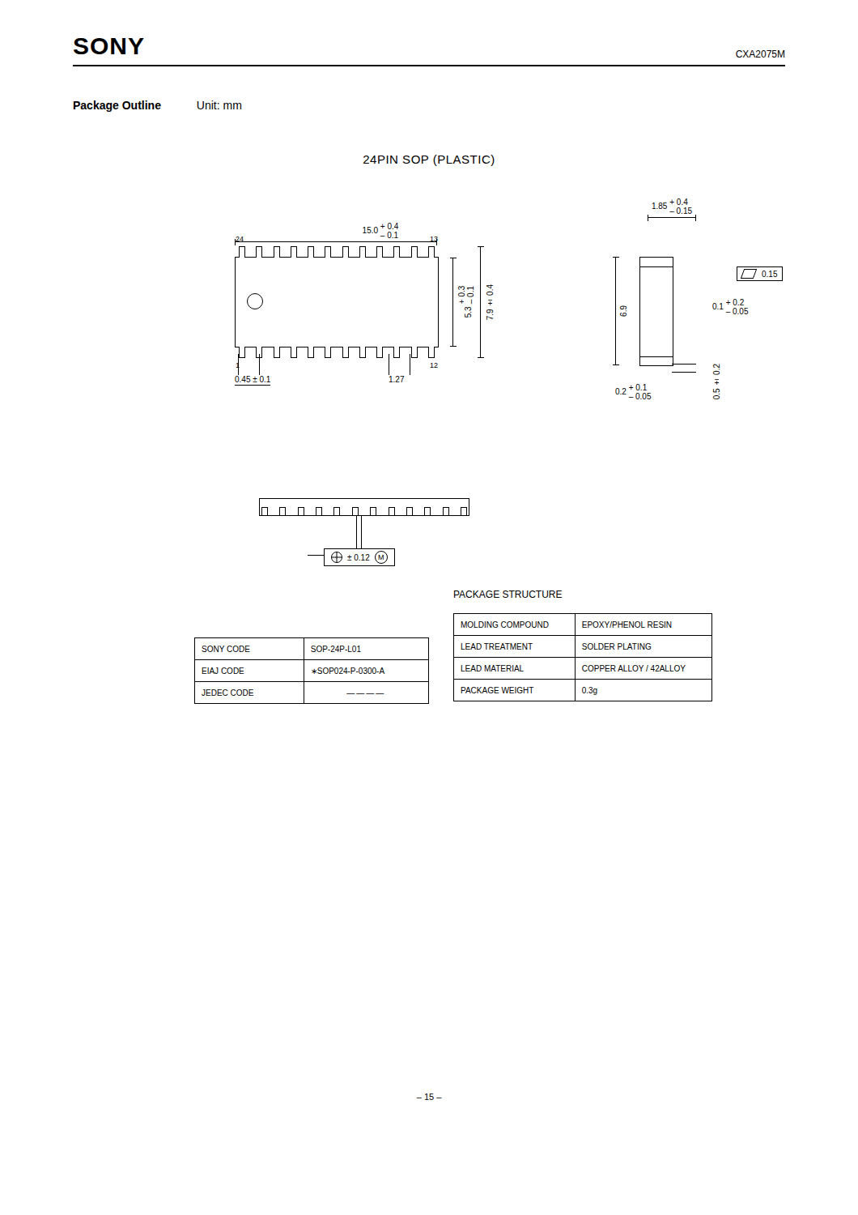SONY
CXA2075M
Package Outline Unit: mm
24PIN SOP (PLASTIC)
15.0 + 0.4– 0.1
24
13
1
12
5.3 + 0.3– 0.1
7.9 ± 0.4
0.45 ± 0.1
1.27
1.85 + 0.4– 0.15
6.9
0.15
0.1 + 0.2– 0.05
0.2 + 0.1– 0.05
0.5 ± 0.2
± 0.12 M
PACKAGE STRUCTURE
| SONY CODE | SOP-24P-L01 |
| EIAJ CODE | ∗SOP024-P-0300-A |
| JEDEC CODE | ———— |
| MOLDING COMPOUND | EPOXY/PHENOL RESIN |
| LEAD TREATMENT | SOLDER PLATING |
| LEAD MATERIAL | COPPER ALLOY / 42ALLOY |
| PACKAGE WEIGHT | 0.3g |
– 15 –